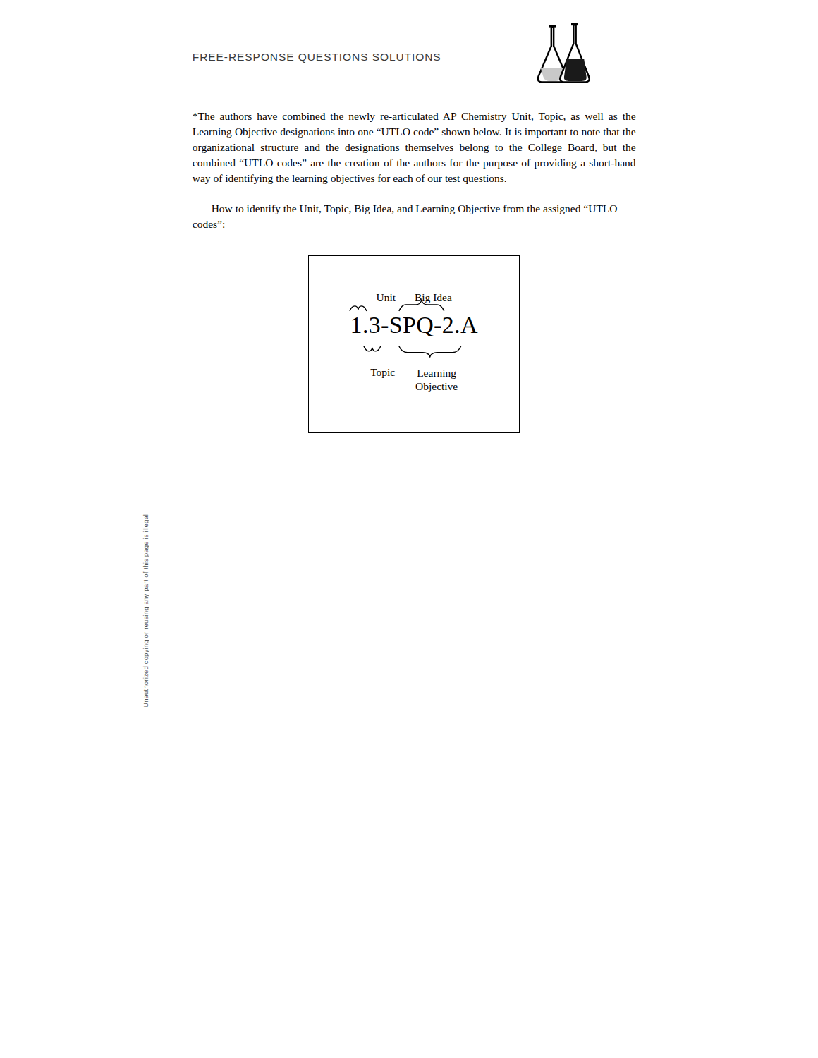FREE-RESPONSE QUESTIONS SOLUTIONS
*The authors have combined the newly re-articulated AP Chemistry Unit, Topic, as well as the Learning Objective designations into one “UTLO code” shown below. It is important to note that the organizational structure and the designations themselves belong to the College Board, but the combined “UTLO codes” are the creation of the authors for the purpose of providing a short-hand way of identifying the learning objectives for each of our test questions.
How to identify the Unit, Topic, Big Idea, and Learning Objective from the assigned “UTLO codes”:
Unit Big Idea
1.3-SPQ-2.A
Topic Learning
Objective
Unauthorized copying or reusing any part of this page is illegal.